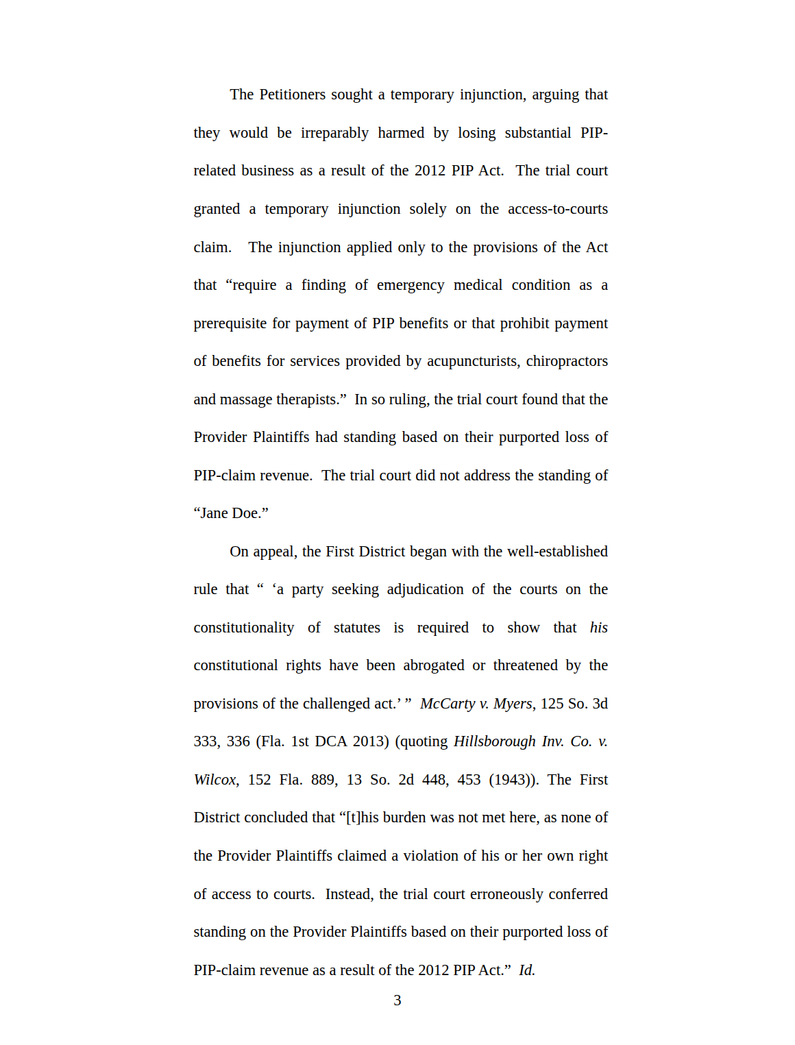The Petitioners sought a temporary injunction, arguing that they would be irreparably harmed by losing substantial PIP-related business as a result of the 2012 PIP Act. The trial court granted a temporary injunction solely on the access-to-courts claim. The injunction applied only to the provisions of the Act that “require a finding of emergency medical condition as a prerequisite for payment of PIP benefits or that prohibit payment of benefits for services provided by acupuncturists, chiropractors and massage therapists.” In so ruling, the trial court found that the Provider Plaintiffs had standing based on their purported loss of PIP-claim revenue. The trial court did not address the standing of “Jane Doe.”
On appeal, the First District began with the well-established rule that “ ‘a party seeking adjudication of the courts on the constitutionality of statutes is required to show that his constitutional rights have been abrogated or threatened by the provisions of the challenged act.’ ” McCarty v. Myers, 125 So. 3d 333, 336 (Fla. 1st DCA 2013) (quoting Hillsborough Inv. Co. v. Wilcox, 152 Fla. 889, 13 So. 2d 448, 453 (1943)). The First District concluded that “[t]his burden was not met here, as none of the Provider Plaintiffs claimed a violation of his or her own right of access to courts. Instead, the trial court erroneously conferred standing on the Provider Plaintiffs based on their purported loss of PIP-claim revenue as a result of the 2012 PIP Act.” Id.
3